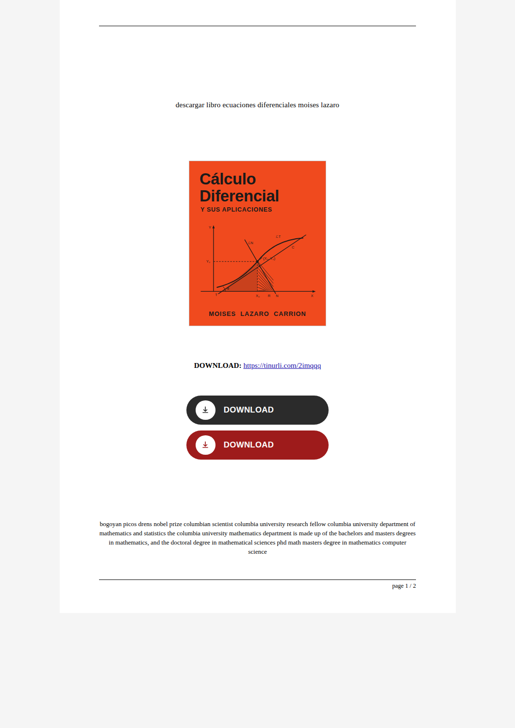descargar libro ecuaciones diferenciales moises lazaro
Cálculo
Diferencial
Y SUS APLICACIONES
Y X T X₀ R N Y₀ θ P (X₀, Y₀) ℒ T ℒ N C
MOISES LAZARO CARRION
DOWNLOAD: https://tinurli.com/2imqqq
DOWNLOAD DOWNLOAD
bogoyan picos drens nobel prize columbian scientist columbia university research fellow columbia university department of mathematics and statistics the columbia university mathematics department is made up of the bachelors and masters degrees in mathematics, and the doctoral degree in mathematical sciences phd math masters degree in mathematics computer science
page 1 / 2